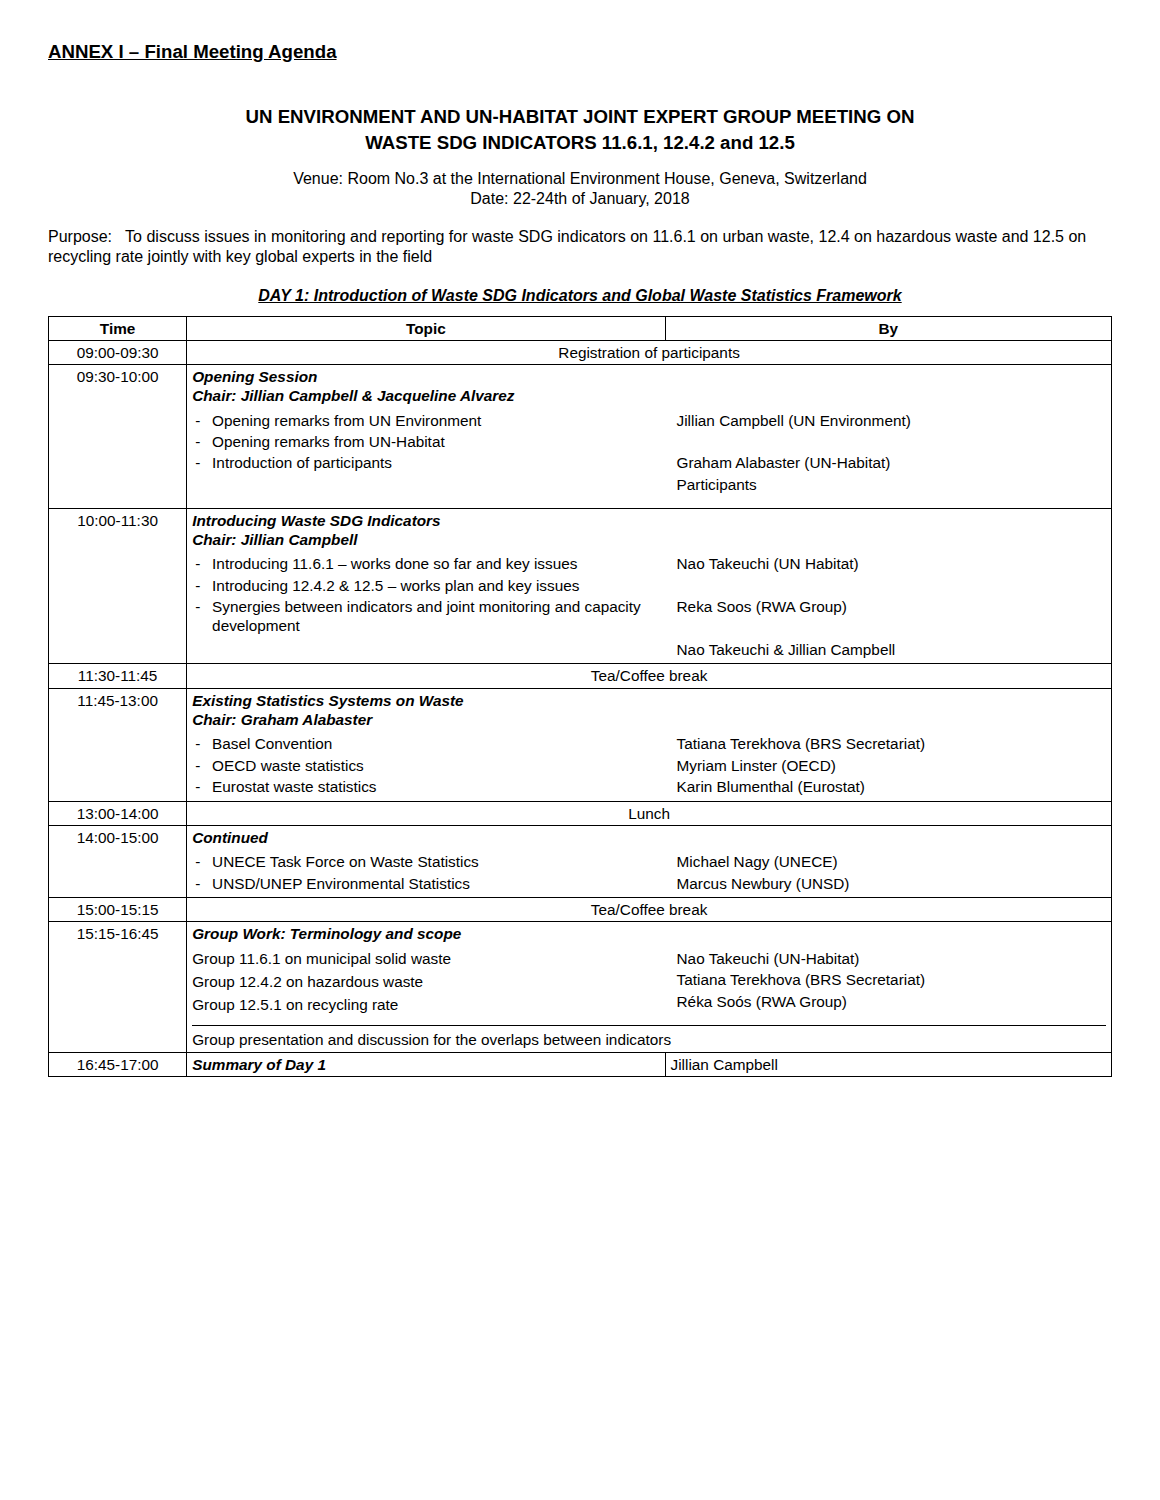ANNEX I – Final Meeting Agenda
UN ENVIRONMENT AND UN-HABITAT JOINT EXPERT GROUP MEETING ON
WASTE SDG INDICATORS 11.6.1, 12.4.2 and 12.5
Venue: Room No.3 at the International Environment House, Geneva, Switzerland
Date: 22-24th of January, 2018
Purpose: To discuss issues in monitoring and reporting for waste SDG indicators on 11.6.1 on urban waste, 12.4 on hazardous waste and 12.5 on recycling rate jointly with key global experts in the field
DAY 1: Introduction of Waste SDG Indicators and Global Waste Statistics Framework
| Time | Topic | By |
| --- | --- | --- |
| 09:00-09:30 | Registration of participants |
| 09:30-10:00 | Opening Session Chair: Jillian Campbell & Jacqueline Alvarez / Opening remarks from UN Environment Opening remarks from UN-Habitat Introduction of participants / Jillian Campbell (UN Environment) Graham Alabaster (UN-Habitat) Participants / |
| 10:00-11:30 | Introducing Waste SDG Indicators Chair: Jillian Campbell / Introducing 11.6.1 – works done so far and key issues Introducing 12.4.2 & 12.5 – works plan and key issues Synergies between indicators and joint monitoring and capacity development / Nao Takeuchi (UN Habitat) Reka Soos (RWA Group) Nao Takeuchi & Jillian Campbell / |
| 11:30-11:45 | Tea/Coffee break |
| 11:45-13:00 | Existing Statistics Systems on Waste Chair: Graham Alabaster / Basel Convention OECD waste statistics Eurostat waste statistics / Tatiana Terekhova (BRS Secretariat) Myriam Linster (OECD) Karin Blumenthal (Eurostat) / |
| 13:00-14:00 | Lunch |
| 14:00-15:00 | Continued / UNECE Task Force on Waste Statistics UNSD/UNEP Environmental Statistics / Michael Nagy (UNECE) Marcus Newbury (UNSD) / |
| 15:00-15:15 | Tea/Coffee break |
| 15:15-16:45 | Group Work: Terminology and scope / Group 11.6.1 on municipal solid waste Group 12.4.2 on hazardous waste Group 12.5.1 on recycling rate / Nao Takeuchi (UN-Habitat) Tatiana Terekhova (BRS Secretariat) Réka Soós (RWA Group) / Group presentation and discussion for the overlaps between indicators |
| 16:45-17:00 | Summary of Day 1 | Jillian Campbell |